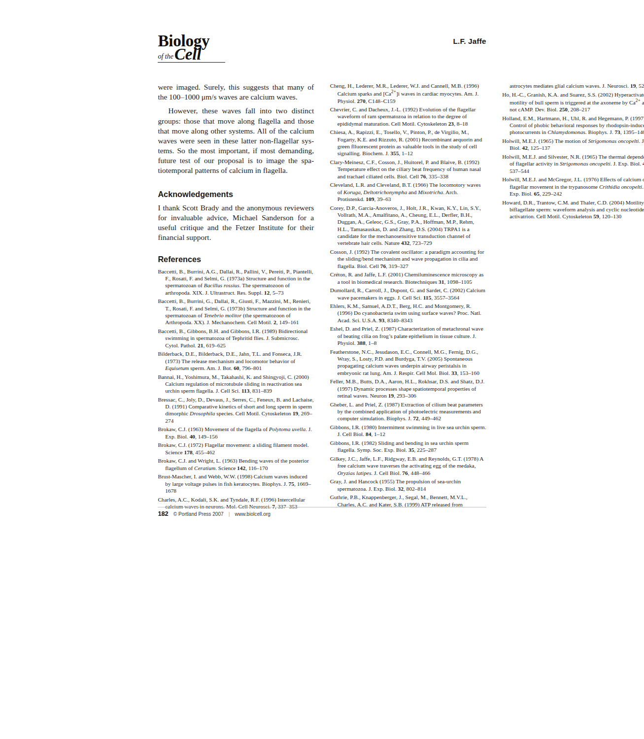Biology of the Cell
L.F. Jaffe
were imaged. Surely, this suggests that many of the 100–1000 μm/s waves are calcium waves.
However, these waves fall into two distinct groups: those that move along flagella and those that move along other systems. All of the calcium waves were seen in these latter non-flagellar systems. So the most important, if most demanding, future test of our proposal is to image the spatiotemporal patterns of calcium in flagella.
Acknowledgements
I thank Scott Brady and the anonymous reviewers for invaluable advice, Michael Sanderson for a useful critique and the Fetzer Institute for their financial support.
References
Baccetti, B., Burrini, A.G., Dallai, R., Pallini, V., Pereiti, P., Piantelli, F., Rosati, F. and Selmi, G. (1973a) Structure and function in the spermatozoan of Bacillus rossius. The spermatozoon of arthropoda. XIX. J. Ultrastruct. Res. Suppl. 12, 5–73
Baccetti, B., Burrini, G., Dallai, R., Giusti, F., Mazzini, M., Renieri, T., Rosati, F. and Selmi, G. (1973b) Structure and function in the spermatozoan of Tenebrio molitor (the spermatozoon of Arthropoda. XX). J. Mechanochem. Cell Motil. 2, 149–161
Baccetti, B., Gibbons, B.H. and Gibbons, I.R. (1989) Bidirectional swimming in spermatozoa of Tephritid flies. J. Submicrosc. Cytol. Pathol. 21, 619–625
Bilderback, D.E., Bilderback, D.E., Jahn, T.L. and Fonseca, J.R. (1973) The release mechanism and locomotor behavior of Equisetum sperm. Am. J. Bot. 60, 796–801
Bannai, H., Yoshimura, M., Takahashi, K. and Shingyoji, C. (2000) Calcium regulation of microtubule sliding in reactivation sea urchin sperm flagella. J. Cell Sci. 113, 831–839
Bressac, C., Joly, D., Devaus, J., Serres, C., Feneux, B. and Lachaise, D. (1991) Comparative kinetics of short and long sperm in sperm dimorphic Drosophila species. Cell Motil. Cytoskeleton 19, 269–274
Brokaw, C.J. (1963) Movement of the flagella of Polytoma uvella. J. Exp. Biol. 40, 149–156
Brokaw, C.J. (1972) Flagellar movement: a sliding filament model. Science 178, 455–462
Brokaw, C.J. and Wright, L. (1963) Bending waves of the posterior flagellum of Ceratium. Science 142, 116–170
Brust-Mascher, I. and Webb, W.W. (1998) Calcium waves induced by large voltage pulses in fish keratocytes. Biophys. J. 75, 1669–1678
Charles, A.C., Kodali, S.K. and Tyndale, R.F. (1996) Intercellular calcium waves in neurons. Mol. Cell Neurosci. 7, 337–353
Cheng, H., Lederer, M.R., Lederer, W.J. and Cannell, M.B. (1996) Calcium sparks and [Ca2+]i waves in cardiac myocytes. Am. J. Physiol. 270, C148–C159
Chevrier, C. and Dacheux, J.-L. (1992) Evolution of the flagellar waveform of ram spermatozoa in relation to the degree of epididymal maturation. Cell Motil. Cytoskeleton 23, 8–18
Chiesa, A., Rapizzi, E., Tosello, V., Pinton, P., de Virgilio, M., Fogarty, K.E. and Rizzuto, R. (2001) Recombinant aequorin and green flluorescent protein as valuable tools in the study of cell signalling. Biochem. J. 355, 1–12
Clary-Meinesz, C.F., Cosson, J., Huitorel, P. and Blaive, B. (1992) Temperature effect on the ciliary beat frequency of human nasal and trachael ciliated cells. Biol. Cell 76, 335–338
Cleveland, L.R. and Cleveland, B.T. (1966) The locomotory waves of Koruga, Deltotrichonympha and Mixotricha. Arch. Protistenkd. 109, 39–63
Corey, D.P., Garcia-Anoveros, J., Holt, J.R., Kwan, K.Y., Lin, S.Y., Vollrath, M.A., Amalfitano, A., Cheung, E.L., Derfler, B.H., Duggan, A., Geleoc, G.S., Gray, P.A., Hoffman, M.P., Rehm, H.L., Tamasauskas, D. and Zhang, D.S. (2004) TRPA1 is a candidate for the mechanosensitive transduction channel of vertebrate hair cells. Nature 432, 723–729
Cosson, J. (1992) The covalent oscillator: a paradigm accounting for the sliding/bend mechanism and wave propagation in cilia and flagella. Biol. Cell 76, 319–327
Créton, R. and Jaffe, L.F. (2001) Chemiluminescence microscopy as a tool in biomedical research. Biotechniques 31, 1098–1105
Dumollard, R., Carroll, J., Dupont, G. and Sardet, C. (2002) Calcium wave pacemakers in eggs. J. Cell Sci. 115, 3557–3564
Ehlers, K.M., Samuel, A.D.T., Berg, H.C. and Montgomery, R. (1996) Do cyanobacteria swim using surface waves? Proc. Natl. Acad. Sci. U.S.A. 93, 8340–8343
Eshel, D. and Priel, Z. (1987) Characterization of metachronal wave of beating cilia on frog’s palate epithelium in tissue culture. J. Physiol. 388, 1–8
Featherstone, N.C., Jesudason, E.C., Connell, M.G., Fernig, D.G., Wray, S., Losty, P.D. and Burdyga, T.V. (2005) Spontaneous propagating calcium waves underpin airway peristalsis in embryonic rat lung. Am. J. Respir. Cell Mol. Biol. 33, 153–160
Feller, M.B., Butts, D.A., Aaron, H.L., Rokhsar, D.S. and Shatz, D.J. (1997) Dynamic processes shape spatiotemporal properties of retinal waves. Neuron 19, 293–306
Gheber, L. and Priel, Z. (1987) Extraction of cilium beat parameters by the combined application of photoelectric measurements and computer simulation. Biophys. J. 72, 449–462
Gibbons, I.R. (1980) Intermittent swimming in live sea urchin sperm. J. Cell Biol. 84, 1–12
Gibbons, I.R. (1982) Sliding and bending in sea urchin sperm flagella. Symp. Soc. Exp. Biol. 35, 225–287
Gilkey, J.C., Jaffe, L.F., Ridgway, E.B. and Reynolds, G.T. (1978) A free calcium wave traverses the activating egg of the medaka, Oryzias latipes. J. Cell Biol. 76, 448–466
Gray, J. and Hancock (1955) The propulsion of sea-urchin spermatozoa. J. Exp. Biol. 32, 802–814
Guthrie, P.B., Knappenberger, J., Segal, M., Bennett, M.V.L., Charles, A.C. and Kater, S.B. (1999) ATP released from astrocytes mediates glial calcium waves. J. Neurosci. 19, 520–528
Ho, H.-C., Granish, K.A. and Suarez, S.S. (2002) Hyperactivated motility of bull sperm is triggered at the axoneme by Ca2+ and not cAMP. Dev. Biol. 250, 208–217
Holland, E.M., Hartmann, H., Uhl, R. and Hegemann, P. (1997) Control of phobic behavioral responses by rhodopsin-induced photocurrents in Chlamydomonas. Biophys. J. 73, 1395–1401
Holwill, M.E.J. (1965) The motion of Strigomonas oncopelti. J. Exp. Biol. 42, 125–137
Holwill, M.E.J. and Silvester, N.R. (1965) The thermal dependence of flagellar activity in Strigomonas oncopelti. J. Exp. Biol. 42, 537–544
Holwill, M.E.J. and McGregor, J.L. (1976) Effects of calcium on flagellar movement in the trypanosome Crithidia oncopelti. J. Exp. Biol. 65, 229–242
Howard, D.R., Trantow, C.M. and Thaler, C.D. (2004) Motility of a biflagellate sperm: waveform analysis and cyclic nucleotide activatrion. Cell Motil. Cytoskeleton 59, 120–130
182 © Portland Press 2007 | www.biolcell.org